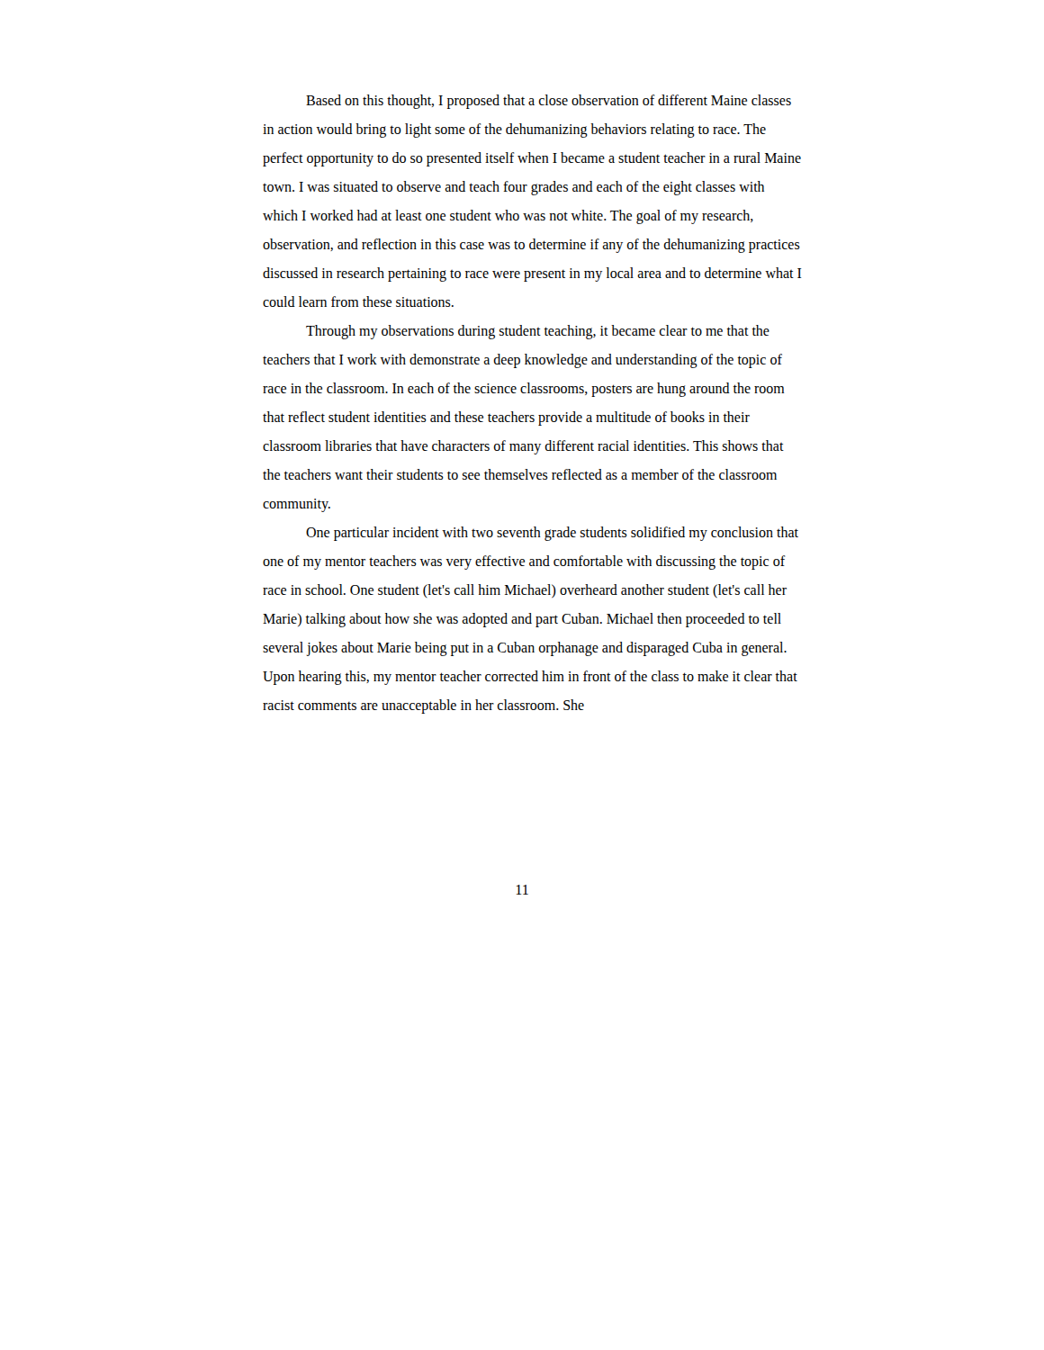Based on this thought, I proposed that a close observation of different Maine classes in action would bring to light some of the dehumanizing behaviors relating to race. The perfect opportunity to do so presented itself when I became a student teacher in a rural Maine town. I was situated to observe and teach four grades and each of the eight classes with which I worked had at least one student who was not white. The goal of my research, observation, and reflection in this case was to determine if any of the dehumanizing practices discussed in research pertaining to race were present in my local area and to determine what I could learn from these situations.
Through my observations during student teaching, it became clear to me that the teachers that I work with demonstrate a deep knowledge and understanding of the topic of race in the classroom. In each of the science classrooms, posters are hung around the room that reflect student identities and these teachers provide a multitude of books in their classroom libraries that have characters of many different racial identities. This shows that the teachers want their students to see themselves reflected as a member of the classroom community.
One particular incident with two seventh grade students solidified my conclusion that one of my mentor teachers was very effective and comfortable with discussing the topic of race in school. One student (let's call him Michael) overheard another student (let's call her Marie) talking about how she was adopted and part Cuban. Michael then proceeded to tell several jokes about Marie being put in a Cuban orphanage and disparaged Cuba in general. Upon hearing this, my mentor teacher corrected him in front of the class to make it clear that racist comments are unacceptable in her classroom. She
11